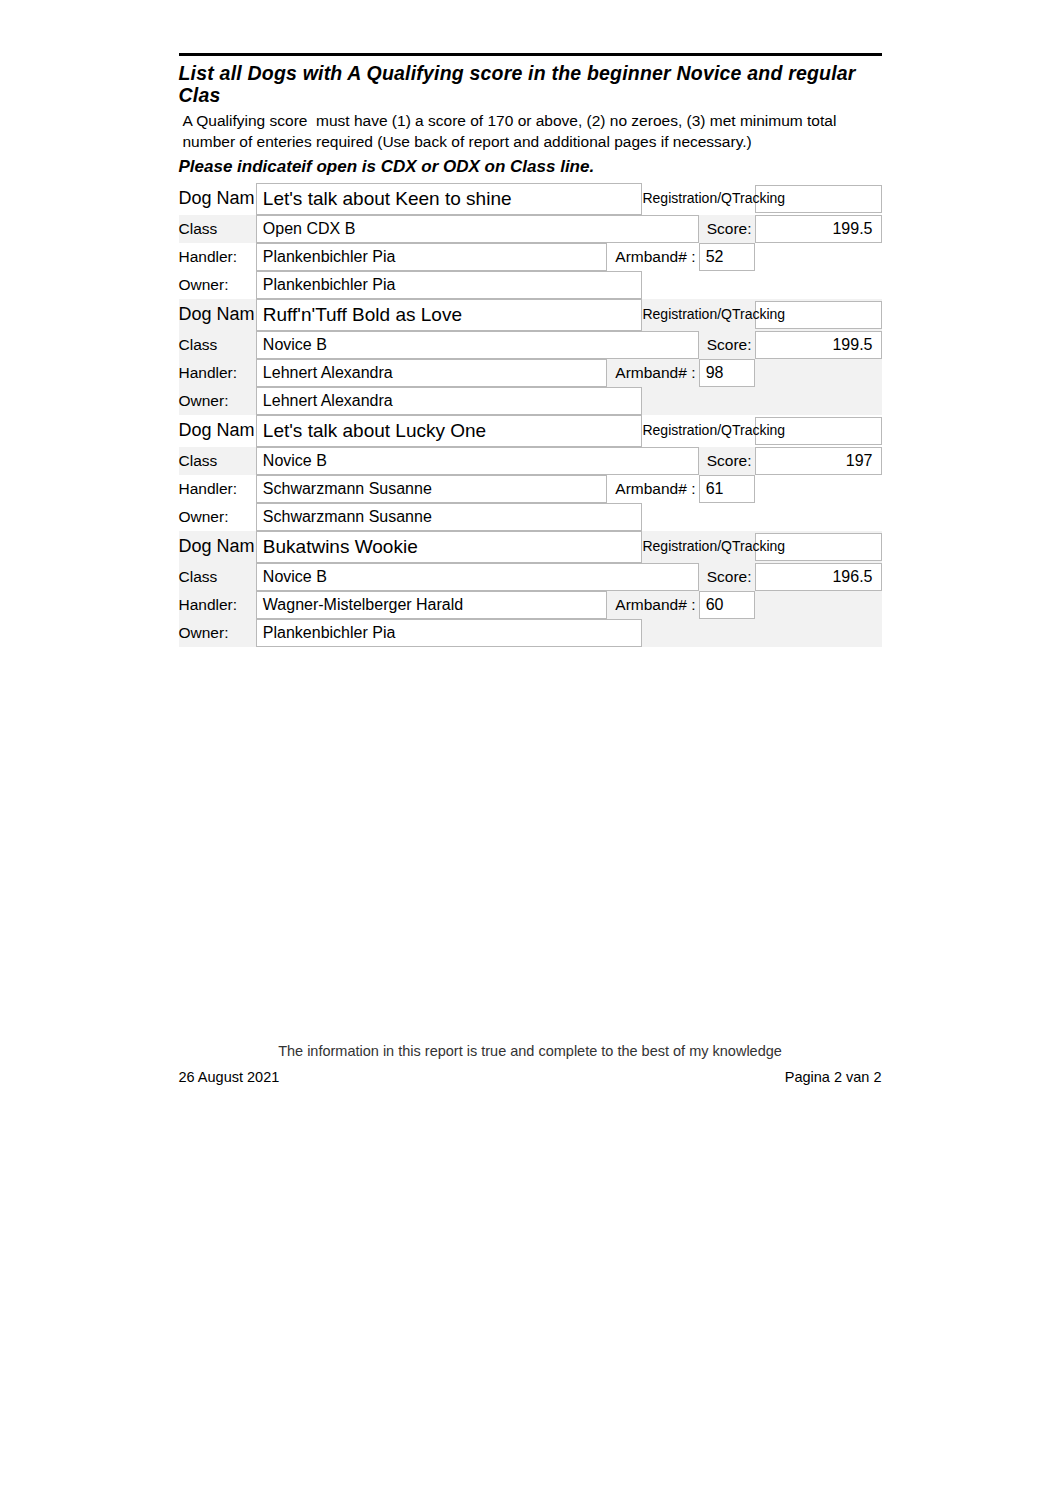List all Dogs with A Qualifying score in the beginner Novice and regular Clas
A Qualifying score must have (1) a score of 170 or above, (2) no zeroes, (3) met minimum total number of enteries required (Use back of report and additional pages if necessary.)
Please indicateif open is CDX or ODX on Class line.
| Dog Nam | Let's talk about Keen to shine | Registration/QTracking | |
| Class | Open CDX B | Score: | 199.5 |
| Handler: | Plankenbichler Pia | Armband# : | 52 | |
| Owner: | Plankenbichler Pia | |
| Dog Nam | Ruff'n'Tuff Bold as Love | Registration/QTracking | |
| Class | Novice B | Score: | 199.5 |
| Handler: | Lehnert Alexandra | Armband# : | 98 | |
| Owner: | Lehnert Alexandra | |
| Dog Nam | Let's talk about Lucky One | Registration/QTracking | |
| Class | Novice B | Score: | 197 |
| Handler: | Schwarzmann Susanne | Armband# : | 61 | |
| Owner: | Schwarzmann Susanne | |
| Dog Nam | Bukatwins Wookie | Registration/QTracking | |
| Class | Novice B | Score: | 196.5 |
| Handler: | Wagner-Mistelberger Harald | Armband# : | 60 | |
| Owner: | Plankenbichler Pia | |
The information in this report is true and complete to the best of my knowledge
26 August 2021 Pagina 2 van 2